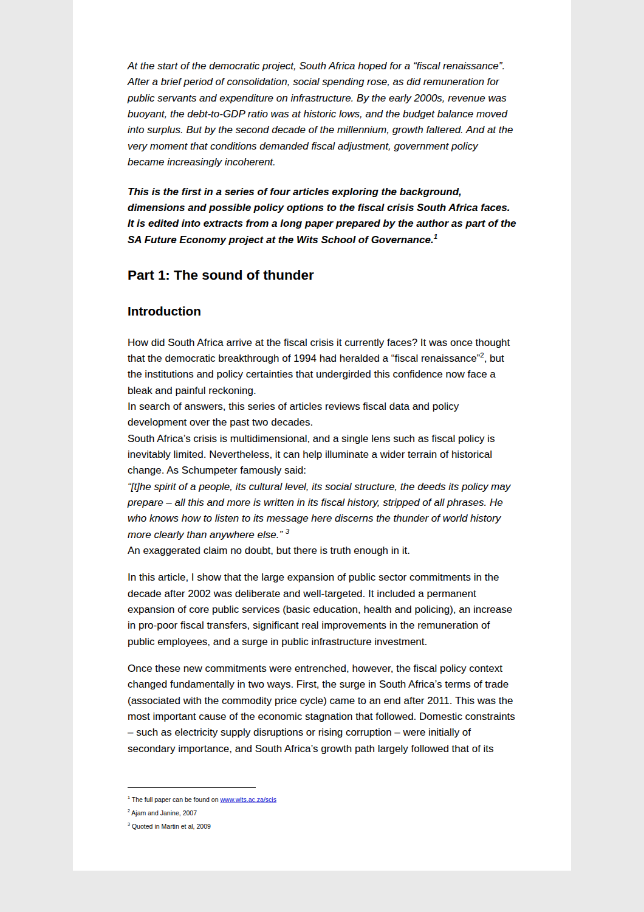At the start of the democratic project, South Africa hoped for a “fiscal renaissance”. After a brief period of consolidation, social spending rose, as did remuneration for public servants and expenditure on infrastructure. By the early 2000s, revenue was buoyant, the debt-to-GDP ratio was at historic lows, and the budget balance moved into surplus. But by the second decade of the millennium, growth faltered. And at the very moment that conditions demanded fiscal adjustment, government policy became increasingly incoherent.
This is the first in a series of four articles exploring the background, dimensions and possible policy options to the fiscal crisis South Africa faces. It is edited into extracts from a long paper prepared by the author as part of the SA Future Economy project at the Wits School of Governance.1
Part 1: The sound of thunder
Introduction
How did South Africa arrive at the fiscal crisis it currently faces? It was once thought that the democratic breakthrough of 1994 had heralded a “fiscal renaissance”2, but the institutions and policy certainties that undergirded this confidence now face a bleak and painful reckoning.
In search of answers, this series of articles reviews fiscal data and policy development over the past two decades.
South Africa’s crisis is multidimensional, and a single lens such as fiscal policy is inevitably limited. Nevertheless, it can help illuminate a wider terrain of historical change. As Schumpeter famously said:
“[t]he spirit of a people, its cultural level, its social structure, the deeds its policy may prepare – all this and more is written in its fiscal history, stripped of all phrases. He who knows how to listen to its message here discerns the thunder of world history more clearly than anywhere else.” 3
An exaggerated claim no doubt, but there is truth enough in it.
In this article, I show that the large expansion of public sector commitments in the decade after 2002 was deliberate and well-targeted. It included a permanent expansion of core public services (basic education, health and policing), an increase in pro-poor fiscal transfers, significant real improvements in the remuneration of public employees, and a surge in public infrastructure investment.
Once these new commitments were entrenched, however, the fiscal policy context changed fundamentally in two ways. First, the surge in South Africa’s terms of trade (associated with the commodity price cycle) came to an end after 2011. This was the most important cause of the economic stagnation that followed. Domestic constraints – such as electricity supply disruptions or rising corruption – were initially of secondary importance, and South Africa’s growth path largely followed that of its
1 The full paper can be found on www.wits.ac.za/scis
2 Ajam and Janine, 2007
3 Quoted in Martin et al, 2009